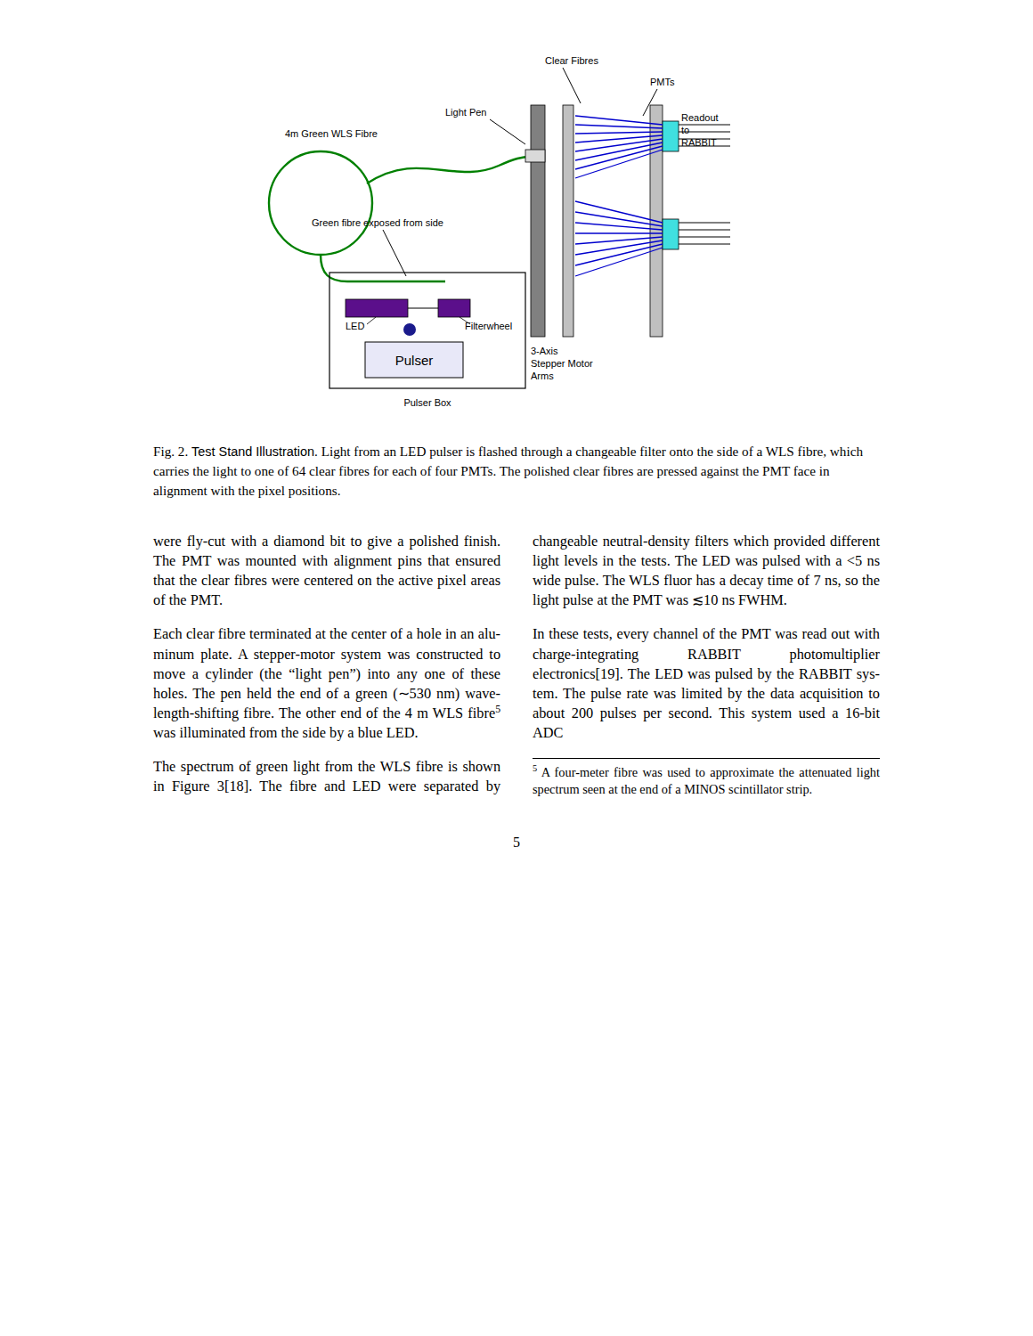Clear Fibres PMTs Light Pen Readout to RABBIT 4m Green WLS Fibre Green fibre exposed from side Pulser LED Filterwheel Pulser Box 3-Axis Stepper Motor Arms
Fig. 2. Test Stand Illustration. Light from an LED pulser is flashed through a changeable filter onto the side of a WLS fibre, which carries the light to one of 64 clear fibres for each of four PMTs. The polished clear fibres are pressed against the PMT face in alignment with the pixel positions.
were fly-cut with a diamond bit to give a polished finish. The PMT was mounted with alignment pins that ensured that the clear fibres were centered on the active pixel areas of the PMT.
Each clear fibre terminated at the center of a hole in an aluminum plate. A stepper-motor system was constructed to move a cylinder (the “light pen”) into any one of these holes. The pen held the end of a green (∼530 nm) wavelength-shifting fibre. The other end of the 4 m WLS fibre5 was illuminated from the side by a blue LED.
The spectrum of green light from the WLS fibre is shown in Figure 3[18]. The fibre and LED were separated by changeable neutral-density filters which provided different light levels in the tests. The LED was pulsed with a <5 ns wide pulse. The WLS fluor has a decay time of 7 ns, so the light pulse at the PMT was 10 ns FWHM.
In these tests, every channel of the PMT was read out with charge-integrating RABBIT photomultiplier electronics[19]. The LED was pulsed by the RABBIT system. The pulse rate was limited by the data acquisition to about 200 pulses per second. This system used a 16-bit ADC
5 A four-meter fibre was used to approximate the attenuated light spectrum seen at the end of a MINOS scintillator strip.
5